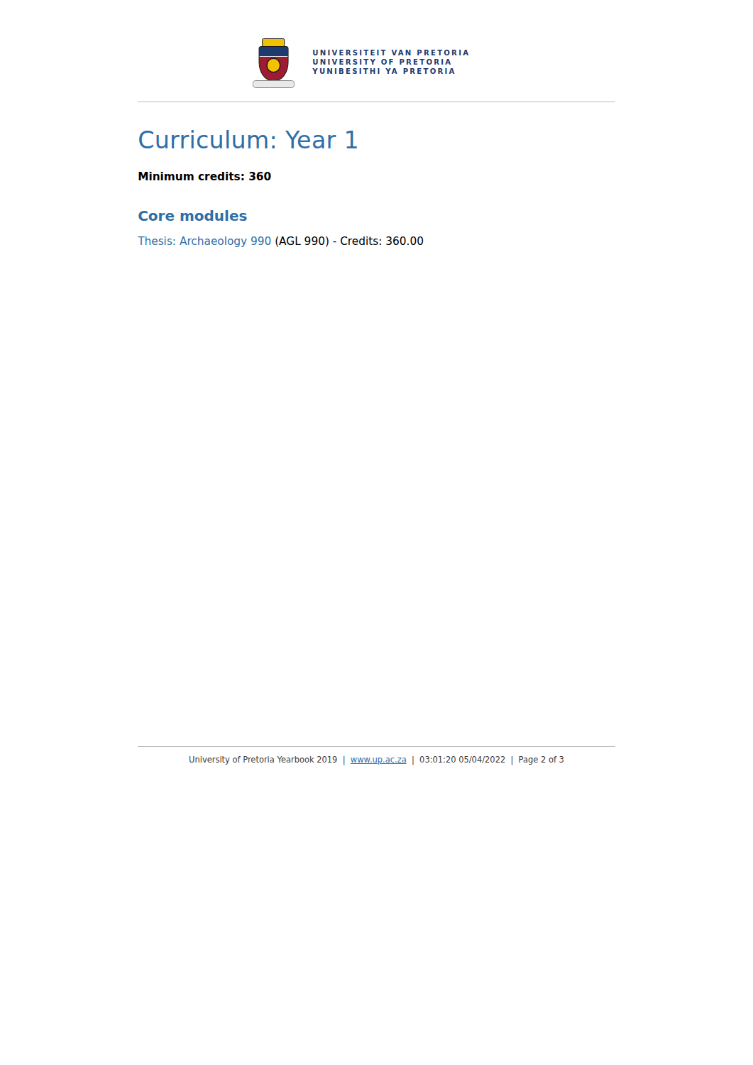UNIVERSITEIT VAN PRETORIA
UNIVERSITY OF PRETORIA
YUNIBESITHI YA PRETORIA
Curriculum: Year 1
Minimum credits: 360
Core modules
Thesis: Archaeology 990 (AGL 990) - Credits: 360.00
University of Pretoria Yearbook 2019 | www.up.ac.za | 03:01:20 05/04/2022 | Page 2 of 3